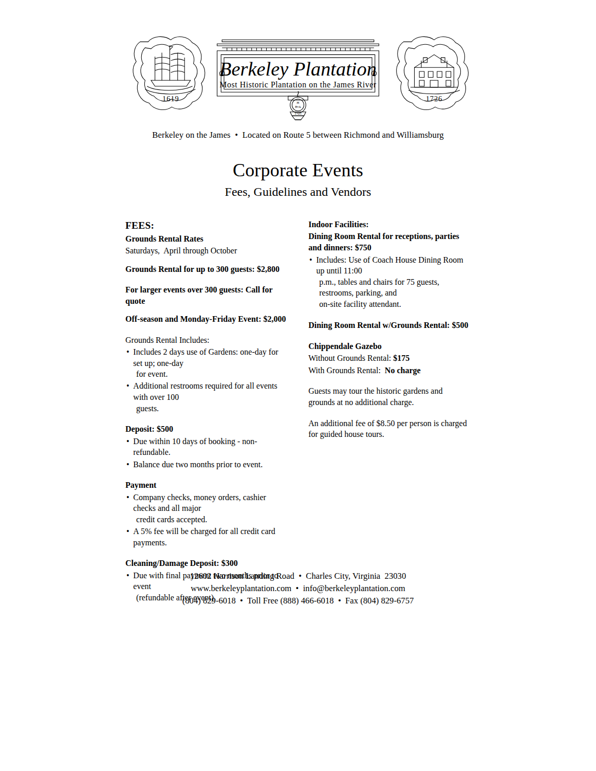1619 1726 Berkeley Plantation Most Historic Plantation on the James River H B•A 1725
Berkeley on the James • Located on Route 5 between Richmond and Williamsburg
Corporate Events
Fees, Guidelines and Vendors
FEES:
Grounds Rental Rates
Saturdays, April through October
Grounds Rental for up to 300 guests: $2,800
For larger events over 300 guests: Call for quote
Off-season and Monday-Friday Event: $2,000
Grounds Rental Includes:
Includes 2 days use of Gardens: one-day for set up; one-dayfor event.
Additional restrooms required for all events with over 100guests.
Deposit: $500
Due within 10 days of booking - non-refundable.
Balance due two months prior to event.
Payment
Company checks, money orders, cashier checks and all majorcredit cards accepted.
A 5% fee will be charged for all credit card payments.
Cleaning/Damage Deposit: $300
Due with final payment two months prior to event(refundable after event).
Indoor Facilities:
Dining Room Rental for receptions, parties and dinners: $750
Includes: Use of Coach House Dining Room up until 11:00p.m., tables and chairs for 75 guests, restrooms, parking, and on-site facility attendant.
Dining Room Rental w/Grounds Rental: $500
Chippendale Gazebo
Without Grounds Rental: $175
With Grounds Rental: No charge
Guests may tour the historic gardens and grounds at no additional charge.
An additional fee of $8.50 per person is charged for guided house tours.
12602 Harrison Landing Road • Charles City, Virginia 23030
www.berkeleyplantation.com • info@berkeleyplantation.com
(804) 829-6018 • Toll Free (888) 466-6018 • Fax (804) 829-6757